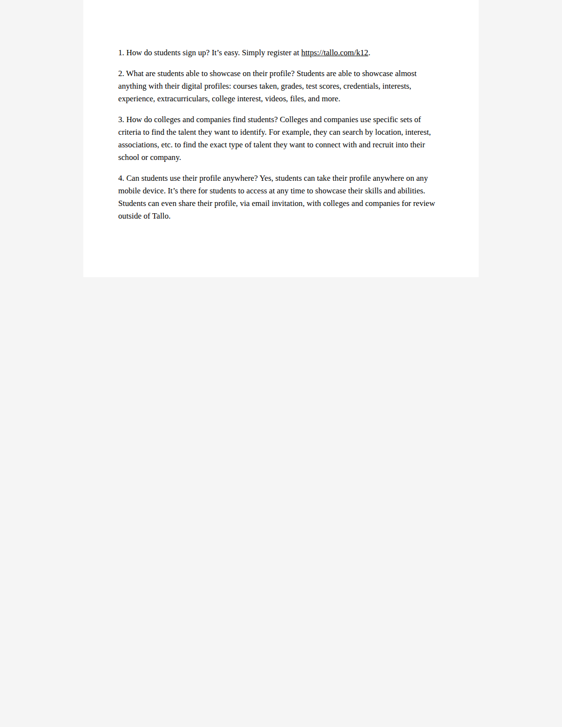1. How do students sign up? It’s easy. Simply register at https://tallo.com/k12.
2. What are students able to showcase on their profile? Students are able to showcase almost anything with their digital profiles: courses taken, grades, test scores, credentials, interests, experience, extracurriculars, college interest, videos, files, and more.
3. How do colleges and companies find students? Colleges and companies use specific sets of criteria to find the talent they want to identify. For example, they can search by location, interest, associations, etc. to find the exact type of talent they want to connect with and recruit into their school or company.
4. Can students use their profile anywhere? Yes, students can take their profile anywhere on any mobile device. It’s there for students to access at any time to showcase their skills and abilities. Students can even share their profile, via email invitation, with colleges and companies for review outside of Tallo.